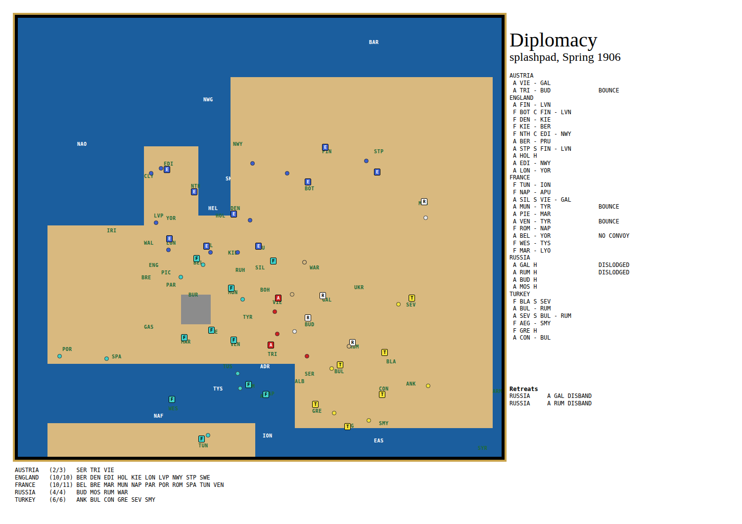BAR NWG NAO SKA SWE HEL BAL LVN ENG MAO LYO TYS ADR ION EAS NAF BLA
NWY EDI CLY NTH DEN LVP YOR IRI WAL LON HOL HOL PRU KIE BEL ENG SIL WAR RUH PIC BRE PAR UKR BOH MUN BUR GAL VIE SEV TYR BUD GAS PIE MAR VEN RUM POR TRI SPA BLA TUS BUL SER ALB ANK ROM CON ARM NAP APU WES GRE SMY AEG TUN SYR STP FIN BOT MOS E E E E E E E E E F F F F F F F F F F R R R R T T T T T T A A
Diplomacy
splashpad, Spring 1906
AUSTRIA
 A VIE - GAL
 A TRI - BUD              BOUNCE
ENGLAND
 A FIN - LVN
 F BOT C FIN - LVN
 F DEN - KIE
 F KIE - BER
 F NTH C EDI - NWY
 A BER - PRU
 A STP S FIN - LVN
 A HOL H
 A EDI - NWY
 A LON - YOR
FRANCE
 F TUN - ION
 F NAP - APU
 A SIL S VIE - GAL
 A MUN - TYR              BOUNCE
 A PIE - MAR
 A VEN - TYR              BOUNCE
 F ROM - NAP
 A BEL - YOR              NO CONVOY
 F WES - TYS
 F MAR - LYO
RUSSIA
 A GAL H                  DISLODGED
 A RUM H                  DISLODGED
 A BUD H
 A MOS H
TURKEY
 F BLA S SEV
 A BUL - RUM
 A SEV S BUL - RUM
 F AEG - SMY
 F GRE H
 A CON - BUL
Retreats
RUSSIA     A GAL DISBAND
RUSSIA     A RUM DISBAND
AUSTRIA   (2/3)   SER TRI VIE
ENGLAND   (10/10) BER DEN EDI HOL KIE LON LVP NWY STP SWE
FRANCE    (10/11) BEL BRE MAR MUN NAP PAR POR ROM SPA TUN VEN
RUSSIA    (4/4)   BUD MOS RUM WAR
TURKEY    (6/6)   ANK BUL CON GRE SEV SMY